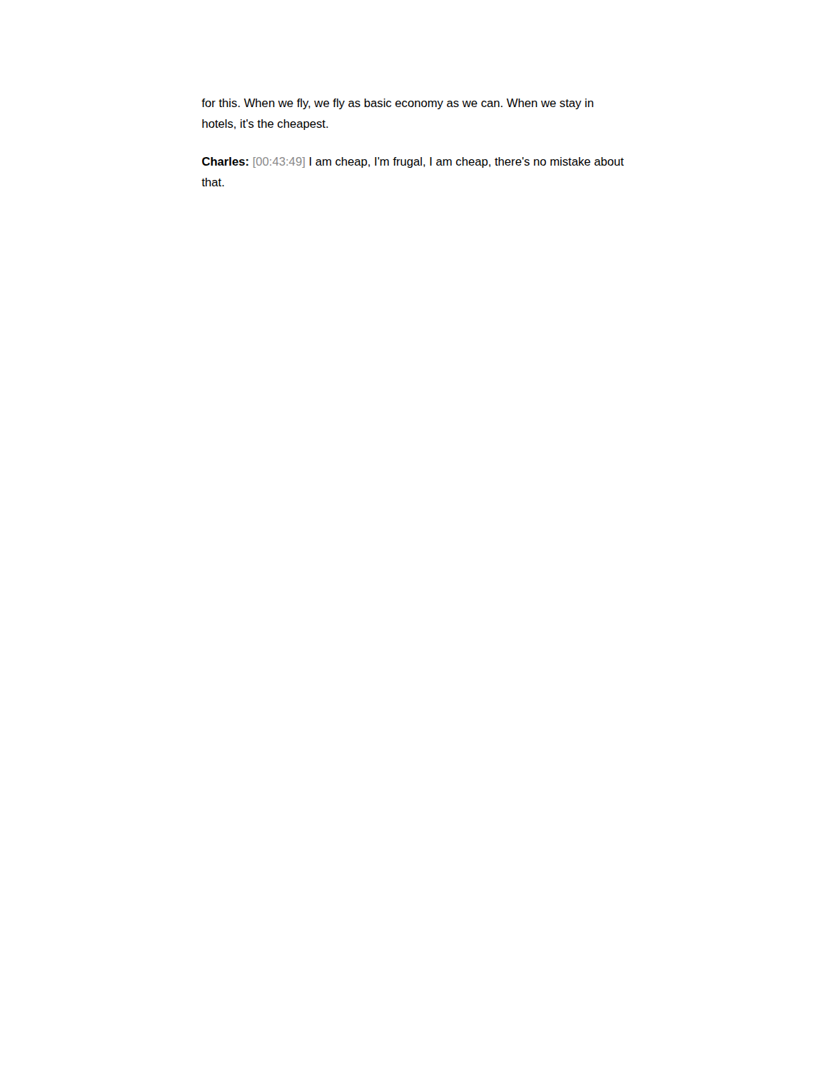for this. When we fly, we fly as basic economy as we can. When we stay in hotels, it's the cheapest.
Charles: [00:43:49] I am cheap, I'm frugal, I am cheap, there's no mistake about that.